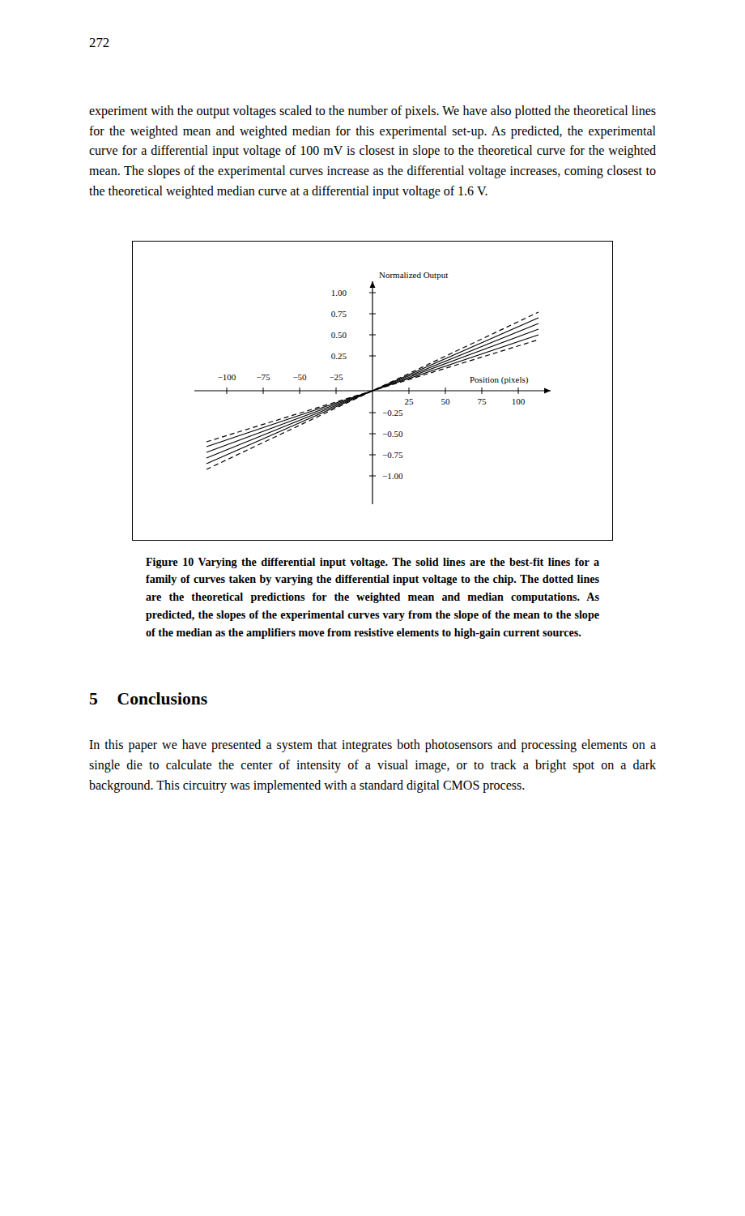272
experiment with the output voltages scaled to the number of pixels. We have also plotted the theoretical lines for the weighted mean and weighted median for this experimental set-up. As predicted, the experimental curve for a differential input voltage of 100 mV is closest in slope to the theoretical curve for the weighted mean. The slopes of the experimental curves increase as the differential voltage increases, coming closest to the theoretical weighted median curve at a differential input voltage of 1.6 V.
1.00 0.75 0.50 0.25 −0.25 −0.50 −0.75 −1.00 Normalized Output Position (pixels) −100 −75 −50 −25 25 50 75 100
Figure 10 Varying the differential input voltage. The solid lines are the best-fit lines for a family of curves taken by varying the differential input voltage to the chip. The dotted lines are the theoretical predictions for the weighted mean and median computations. As predicted, the slopes of the experimental curves vary from the slope of the mean to the slope of the median as the amplifiers move from resistive elements to high-gain current sources.
5 Conclusions
In this paper we have presented a system that integrates both photosensors and processing elements on a single die to calculate the center of intensity of a visual image, or to track a bright spot on a dark background. This circuitry was implemented with a standard digital CMOS process.